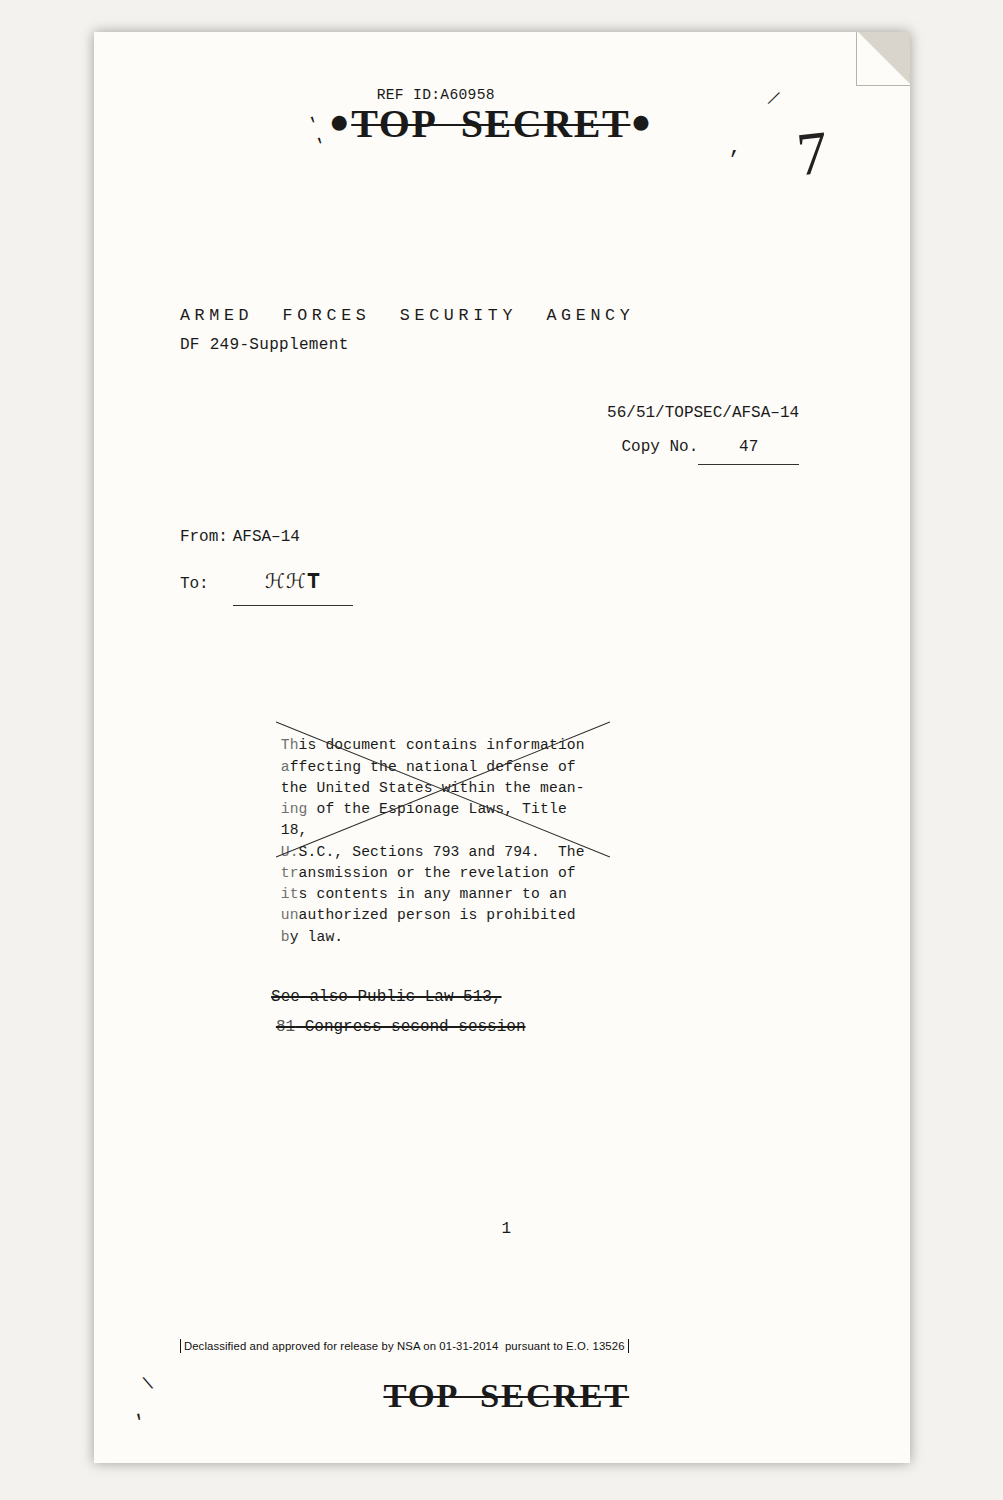' '
REF ID:A60958
●TOP SECRET●
∕ ,
7
ARMED FORCES SECURITY AGENCY
DF 249-Supplement
56/51/TOPSEC/AFSA–14
Copy No.47
From: AFSA–14
To: ℋℋ𝐓
This document contains information
affecting the national defense of
the United States within the mean-
ing of the Espionage Laws, Title 18,
U. S.C., Sections 793 and 794. The
transmission or the revelation of
its contents in any manner to an
unauthorized person is prohibited
by law.
See also Public Law 513,
81 Congress second session
1
Declassified and approved for release by NSA on 01-31-2014 pursuant to E.O. 13526
TOP SECRET
' \